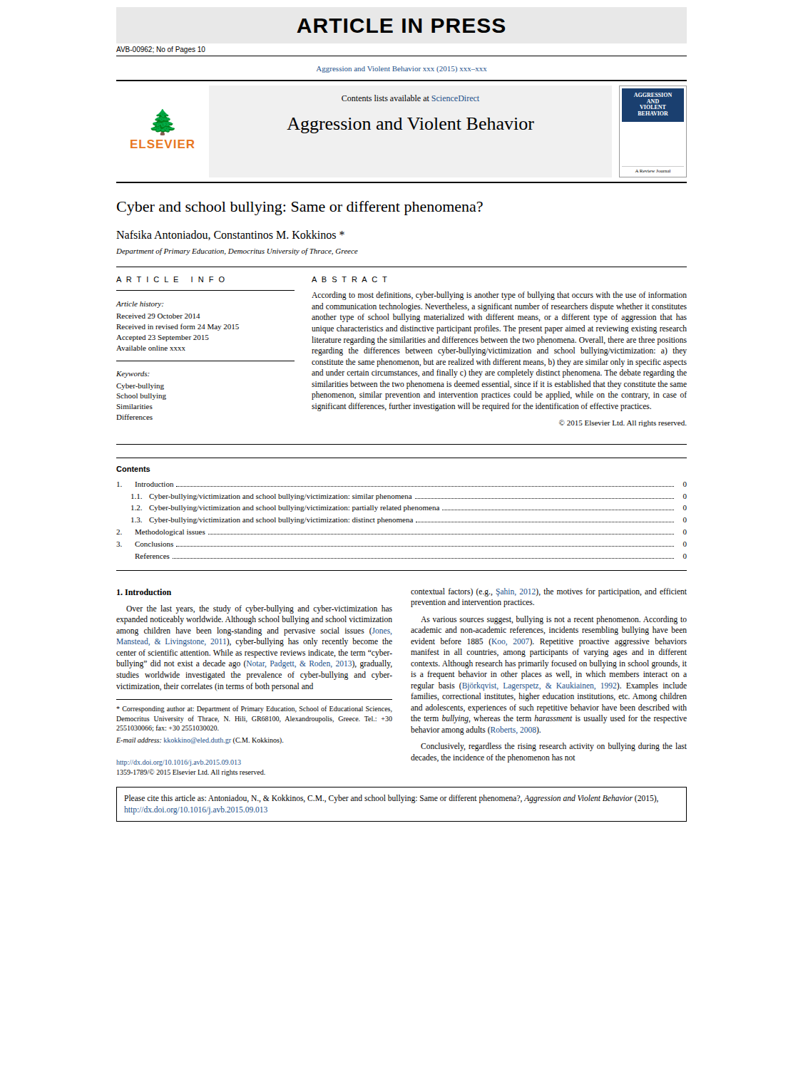ARTICLE IN PRESS
AVB-00962; No of Pages 10
Aggression and Violent Behavior xxx (2015) xxx–xxx
🌲
ELSEVIER
Contents lists available at ScienceDirect
Aggression and Violent Behavior
AGGRESSION
AND
VIOLENT
BEHAVIOR
A Review Journal
Cyber and school bullying: Same or different phenomena?
Nafsika Antoniadou, Constantinos M. Kokkinos *
Department of Primary Education, Democritus University of Thrace, Greece
A R T I C L E I N F O
Article history:
Received 29 October 2014
Received in revised form 24 May 2015
Accepted 23 September 2015
Available online xxxx
Keywords:
Cyber-bullying
School bullying
Similarities
Differences
A B S T R A C T
According to most definitions, cyber-bullying is another type of bullying that occurs with the use of information and communication technologies. Nevertheless, a significant number of researchers dispute whether it constitutes another type of school bullying materialized with different means, or a different type of aggression that has unique characteristics and distinctive participant profiles. The present paper aimed at reviewing existing research literature regarding the similarities and differences between the two phenomena. Overall, there are three positions regarding the differences between cyber-bullying/victimization and school bullying/victimization: a) they constitute the same phenomenon, but are realized with different means, b) they are similar only in specific aspects and under certain circumstances, and finally c) they are completely distinct phenomena. The debate regarding the similarities between the two phenomena is deemed essential, since if it is established that they constitute the same phenomenon, similar prevention and intervention practices could be applied, while on the contrary, in case of significant differences, further investigation will be required for the identification of effective practices.
© 2015 Elsevier Ltd. All rights reserved.
Contents
1. Introduction 0
1.1. Cyber-bullying/victimization and school bullying/victimization: similar phenomena 0
1.2. Cyber-bullying/victimization and school bullying/victimization: partially related phenomena 0
1.3. Cyber-bullying/victimization and school bullying/victimization: distinct phenomena 0
2. Methodological issues 0
3. Conclusions 0
References 0
1. Introduction
Over the last years, the study of cyber-bullying and cyber-victimization has expanded noticeably worldwide. Although school bullying and school victimization among children have been long-standing and pervasive social issues (Jones, Manstead, & Livingstone, 2011), cyber-bullying has only recently become the center of scientific attention. While as respective reviews indicate, the term “cyber-bullying” did not exist a decade ago (Notar, Padgett, & Roden, 2013), gradually, studies worldwide investigated the prevalence of cyber-bullying and cyber-victimization, their correlates (in terms of both personal and
* Corresponding author at: Department of Primary Education, School of Educational Sciences, Democritus University of Thrace, N. Hili, GR68100, Alexandroupolis, Greece. Tel.: +30 2551030066; fax: +30 2551030020.
E-mail address: kkokkino@eled.duth.gr (C.M. Kokkinos).
http://dx.doi.org/10.1016/j.avb.2015.09.013
1359-1789/© 2015 Elsevier Ltd. All rights reserved.
contextual factors) (e.g., Şahin, 2012), the motives for participation, and efficient prevention and intervention practices.
As various sources suggest, bullying is not a recent phenomenon. According to academic and non-academic references, incidents resembling bullying have been evident before 1885 (Koo, 2007). Repetitive proactive aggressive behaviors manifest in all countries, among participants of varying ages and in different contexts. Although research has primarily focused on bullying in school grounds, it is a frequent behavior in other places as well, in which members interact on a regular basis (Björkqvist, Lagerspetz, & Kaukiainen, 1992). Examples include families, correctional institutes, higher education institutions, etc. Among children and adolescents, experiences of such repetitive behavior have been described with the term bullying, whereas the term harassment is usually used for the respective behavior among adults (Roberts, 2008).
Conclusively, regardless the rising research activity on bullying during the last decades, the incidence of the phenomenon has not
Please cite this article as: Antoniadou, N., & Kokkinos, C.M., Cyber and school bullying: Same or different phenomena?, Aggression and Violent Behavior (2015), http://dx.doi.org/10.1016/j.avb.2015.09.013